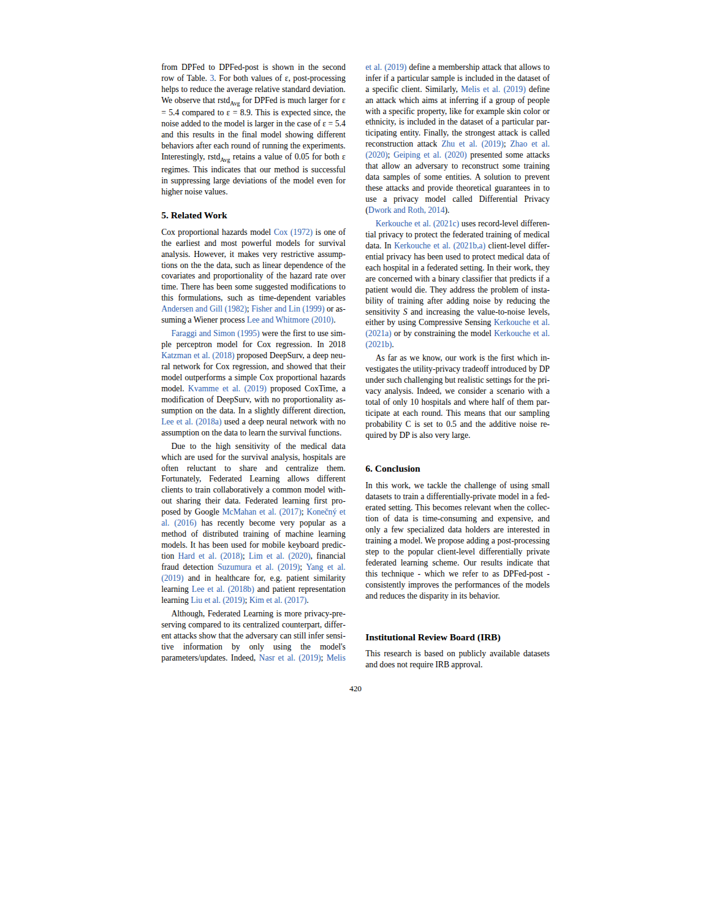from DPFed to DPFed-post is shown in the second row of Table. 3. For both values of ε, post-processing helps to reduce the average relative standard deviation. We observe that rstdAvg for DPFed is much larger for ε = 5.4 compared to ε = 8.9. This is expected since, the noise added to the model is larger in the case of ε = 5.4 and this results in the final model showing different behaviors after each round of running the experiments. Interestingly, rstdAvg retains a value of 0.05 for both ε regimes. This indicates that our method is successful in suppressing large deviations of the model even for higher noise values.
5. Related Work
Cox proportional hazards model Cox (1972) is one of the earliest and most powerful models for survival analysis. However, it makes very restrictive assumptions on the the data, such as linear dependence of the covariates and proportionality of the hazard rate over time. There has been some suggested modifications to this formulations, such as time-dependent variables Andersen and Gill (1982); Fisher and Lin (1999) or assuming a Wiener process Lee and Whitmore (2010).
Faraggi and Simon (1995) were the first to use simple perceptron model for Cox regression. In 2018 Katzman et al. (2018) proposed DeepSurv, a deep neural network for Cox regression, and showed that their model outperforms a simple Cox proportional hazards model. Kvamme et al. (2019) proposed CoxTime, a modification of DeepSurv, with no proportionality assumption on the data. In a slightly different direction, Lee et al. (2018a) used a deep neural network with no assumption on the data to learn the survival functions.
Due to the high sensitivity of the medical data which are used for the survival analysis, hospitals are often reluctant to share and centralize them. Fortunately, Federated Learning allows different clients to train collaboratively a common model without sharing their data. Federated learning first proposed by Google McMahan et al. (2017); Konečný et al. (2016) has recently become very popular as a method of distributed training of machine learning models. It has been used for mobile keyboard prediction Hard et al. (2018); Lim et al. (2020), financial fraud detection Suzumura et al. (2019); Yang et al. (2019) and in healthcare for, e.g. patient similarity learning Lee et al. (2018b) and patient representation learning Liu et al. (2019); Kim et al. (2017).
Although, Federated Learning is more privacy-preserving compared to its centralized counterpart, different attacks show that the adversary can still infer sensitive information by only using the model's parameters/updates. Indeed, Nasr et al. (2019); Melis et al. (2019) define a membership attack that allows to infer if a particular sample is included in the dataset of a specific client. Similarly, Melis et al. (2019) define an attack which aims at inferring if a group of people with a specific property, like for example skin color or ethnicity, is included in the dataset of a particular participating entity. Finally, the strongest attack is called reconstruction attack Zhu et al. (2019); Zhao et al. (2020); Geiping et al. (2020) presented some attacks that allow an adversary to reconstruct some training data samples of some entities. A solution to prevent these attacks and provide theoretical guarantees in to use a privacy model called Differential Privacy (Dwork and Roth, 2014).
Kerkouche et al. (2021c) uses record-level differential privacy to protect the federated training of medical data. In Kerkouche et al. (2021b,a) client-level differential privacy has been used to protect medical data of each hospital in a federated setting. In their work, they are concerned with a binary classifier that predicts if a patient would die. They address the problem of instability of training after adding noise by reducing the sensitivity S and increasing the value-to-noise levels, either by using Compressive Sensing Kerkouche et al. (2021a) or by constraining the model Kerkouche et al. (2021b).
As far as we know, our work is the first which investigates the utility-privacy tradeoff introduced by DP under such challenging but realistic settings for the privacy analysis. Indeed, we consider a scenario with a total of only 10 hospitals and where half of them participate at each round. This means that our sampling probability C is set to 0.5 and the additive noise required by DP is also very large.
6. Conclusion
In this work, we tackle the challenge of using small datasets to train a differentially-private model in a federated setting. This becomes relevant when the collection of data is time-consuming and expensive, and only a few specialized data holders are interested in training a model. We propose adding a post-processing step to the popular client-level differentially private federated learning scheme. Our results indicate that this technique - which we refer to as DPFed-post - consistently improves the performances of the models and reduces the disparity in its behavior.
Institutional Review Board (IRB)
This research is based on publicly available datasets and does not require IRB approval.
420